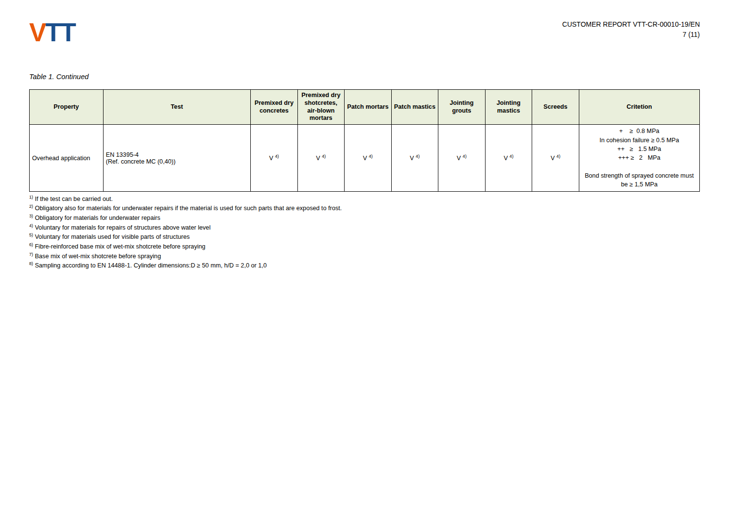VTT
CUSTOMER REPORT VTT-CR-00010-19/EN
7 (11)
Table 1. Continued
| Property | Test | Premixed dry concretes | Premixed dry shotcretes, air-blown mortars | Patch mortars | Patch mastics | Jointing grouts | Jointing mastics | Screeds | Critetion |
| --- | --- | --- | --- | --- | --- | --- | --- | --- | --- |
| Overhead application | EN 13395-4 (Ref. concrete MC (0,40)) | V 4) | V 4) | V 4) | V 4) | V 4) | V 4) | V 4) | + ≥ 0.8 MPa In cohesion failure ≥ 0.5 MPa ++ ≥ 1.5 MPa +++ ≥ 2 MPa Bond strength of sprayed concrete must be ≥ 1,5 MPa |
1) If the test can be carried out.
2) Obligatory also for materials for underwater repairs if the material is used for such parts that are exposed to frost.
3) Obligatory for materials for underwater repairs
4) Voluntary for materials for repairs of structures above water level
5) Voluntary for materials used for visible parts of structures
6) Fibre-reinforced base mix of wet-mix shotcrete before spraying
7) Base mix of wet-mix shotcrete before spraying
8) Sampling according to EN 14488-1. Cylinder dimensions:D ≥ 50 mm, h/D = 2,0 or 1,0